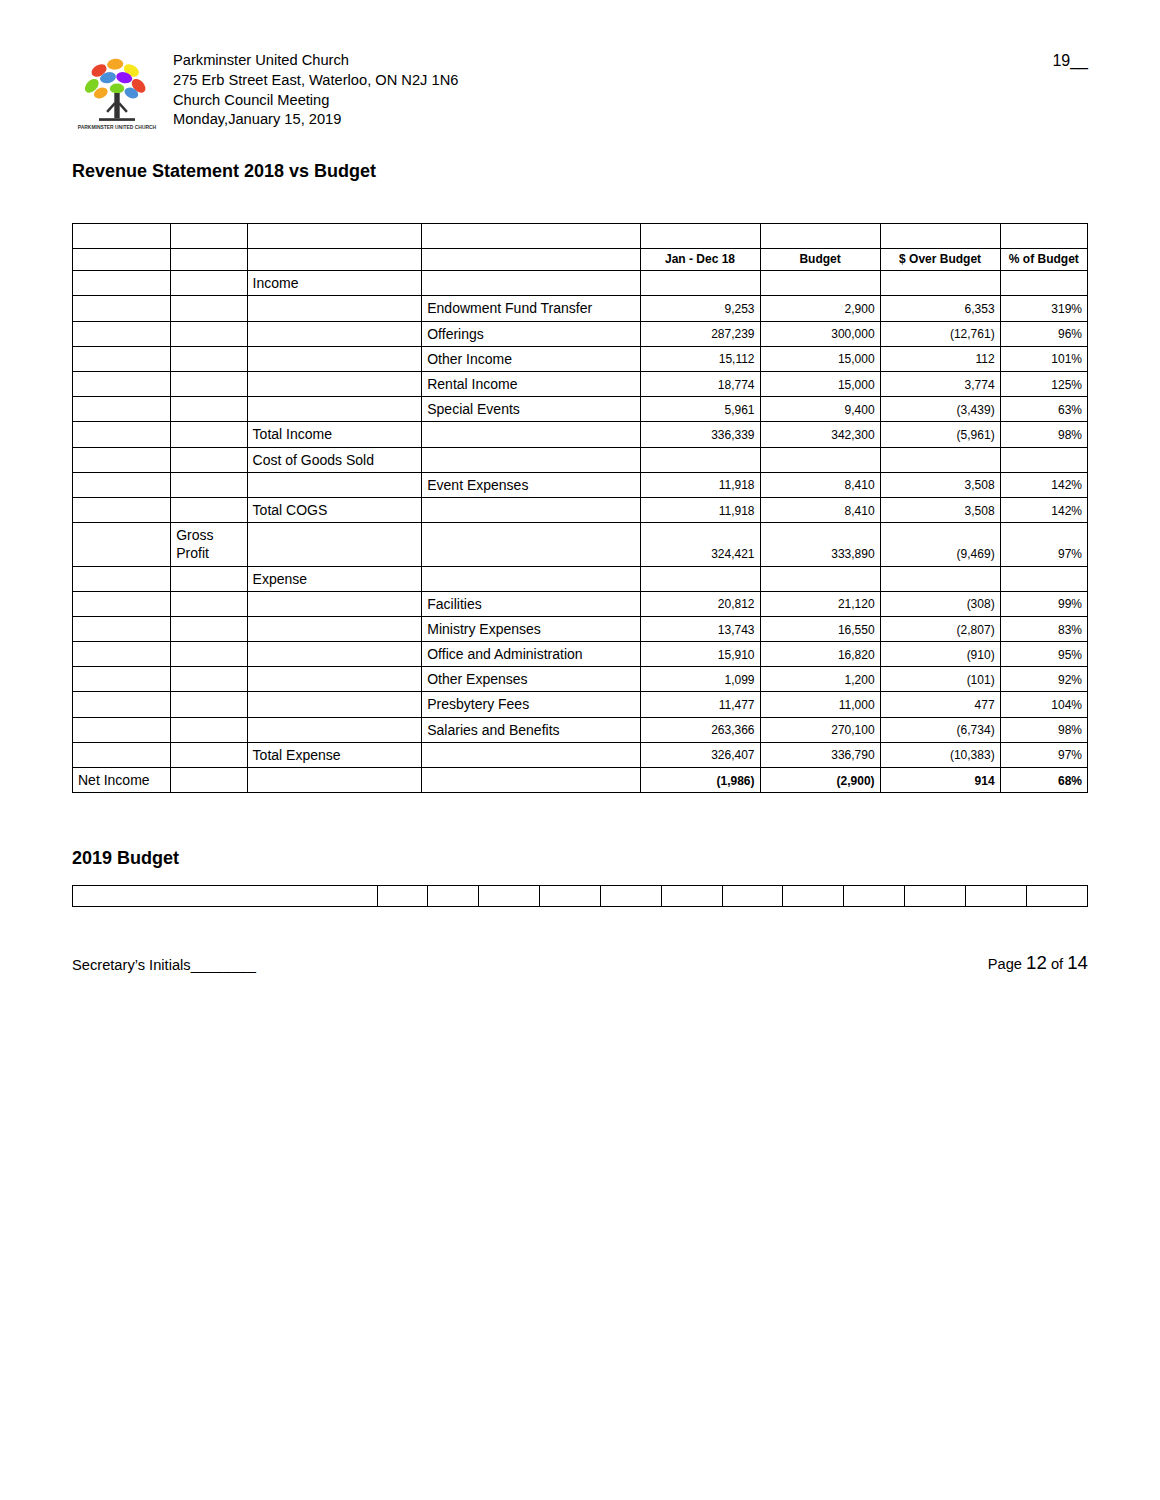PARKMINSTER UNITED CHURCH
Parkminster United Church
275 Erb Street East, Waterloo, ON N2J 1N6
Church Council Meeting
Monday,January 15, 2019
19__
Revenue Statement 2018 vs Budget
| | | | | Jan - Dec 18 | Budget | $ Over Budget | % of Budget |
| | | Income | | | | | |
| | | | Endowment Fund Transfer | 9,253 | 2,900 | 6,353 | 319% |
| | | | Offerings | 287,239 | 300,000 | (12,761) | 96% |
| | | | Other Income | 15,112 | 15,000 | 112 | 101% |
| | | | Rental Income | 18,774 | 15,000 | 3,774 | 125% |
| | | | Special Events | 5,961 | 9,400 | (3,439) | 63% |
| | | Total Income | | 336,339 | 342,300 | (5,961) | 98% |
| | | Cost of Goods Sold | | | | | |
| | | | Event Expenses | 11,918 | 8,410 | 3,508 | 142% |
| | | Total COGS | | 11,918 | 8,410 | 3,508 | 142% |
| | Gross Profit | | | 324,421 | 333,890 | (9,469) | 97% |
| | | Expense | | | | | |
| | | | Facilities | 20,812 | 21,120 | (308) | 99% |
| | | | Ministry Expenses | 13,743 | 16,550 | (2,807) | 83% |
| | | | Office and Administration | 15,910 | 16,820 | (910) | 95% |
| | | | Other Expenses | 1,099 | 1,200 | (101) | 92% |
| | | | Presbytery Fees | 11,477 | 11,000 | 477 | 104% |
| | | | Salaries and Benefits | 263,366 | 270,100 | (6,734) | 98% |
| | | Total Expense | | 326,407 | 336,790 | (10,383) | 97% |
| Net Income | | | | (1,986) | (2,900) | 914 | 68% |
2019 Budget
Secretary’s Initials________
Page 12 of 14